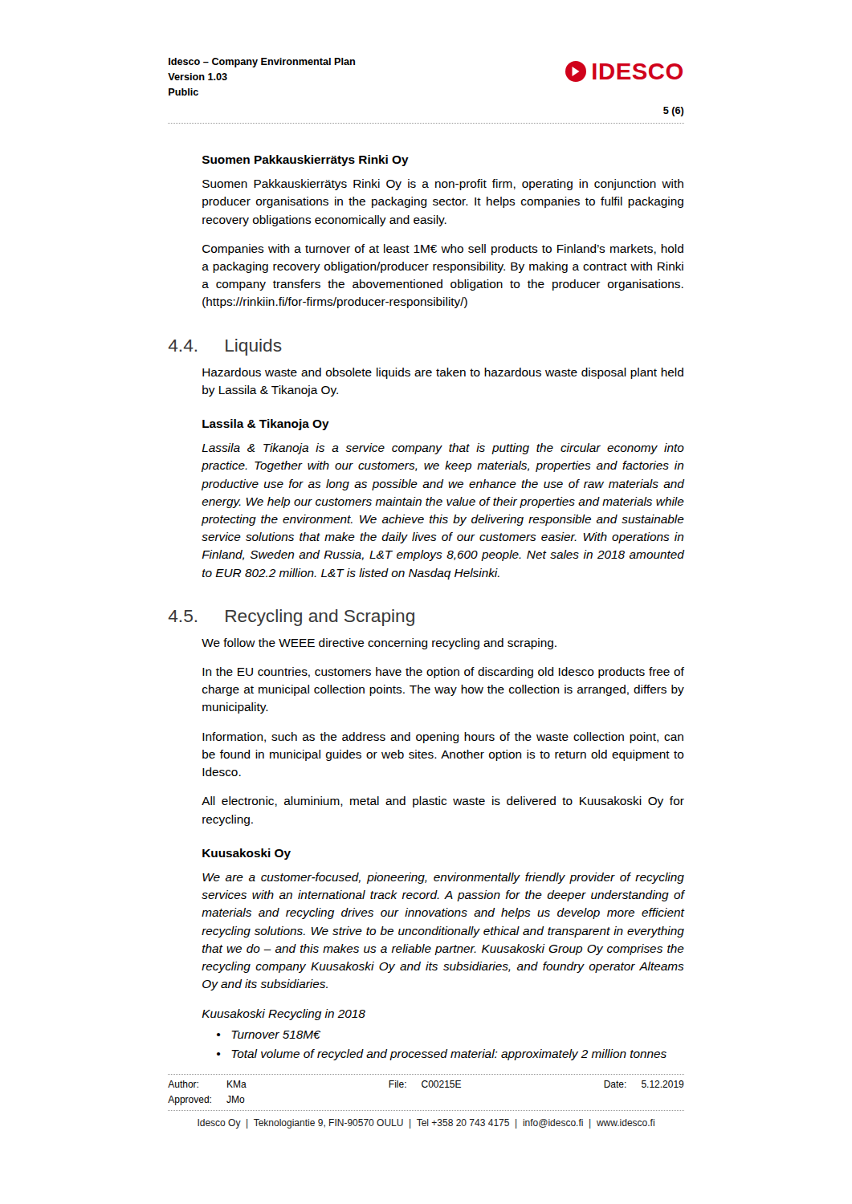Idesco – Company Environmental Plan
Version 1.03
Public
IDESCO
5 (6)
Suomen Pakkauskierrätys Rinki Oy
Suomen Pakkauskierrätys Rinki Oy is a non-profit firm, operating in conjunction with producer organisations in the packaging sector. It helps companies to fulfil packaging recovery obligations economically and easily.
Companies with a turnover of at least 1M€ who sell products to Finland’s markets, hold a packaging recovery obligation/producer responsibility. By making a contract with Rinki a company transfers the abovementioned obligation to the producer organisations. (https://rinkiin.fi/for-firms/producer-responsibility/)
4.4. Liquids
Hazardous waste and obsolete liquids are taken to hazardous waste disposal plant held by Lassila & Tikanoja Oy.
Lassila & Tikanoja Oy
Lassila & Tikanoja is a service company that is putting the circular economy into practice. Together with our customers, we keep materials, properties and factories in productive use for as long as possible and we enhance the use of raw materials and energy. We help our customers maintain the value of their properties and materials while protecting the environment. We achieve this by delivering responsible and sustainable service solutions that make the daily lives of our customers easier. With operations in Finland, Sweden and Russia, L&T employs 8,600 people. Net sales in 2018 amounted to EUR 802.2 million. L&T is listed on Nasdaq Helsinki.
4.5. Recycling and Scraping
We follow the WEEE directive concerning recycling and scraping.
In the EU countries, customers have the option of discarding old Idesco products free of charge at municipal collection points. The way how the collection is arranged, differs by municipality.
Information, such as the address and opening hours of the waste collection point, can be found in municipal guides or web sites. Another option is to return old equipment to Idesco.
All electronic, aluminium, metal and plastic waste is delivered to Kuusakoski Oy for recycling.
Kuusakoski Oy
We are a customer-focused, pioneering, environmentally friendly provider of recycling services with an international track record. A passion for the deeper understanding of materials and recycling drives our innovations and helps us develop more efficient recycling solutions. We strive to be unconditionally ethical and transparent in everything that we do – and this makes us a reliable partner. Kuusakoski Group Oy comprises the recycling company Kuusakoski Oy and its subsidiaries, and foundry operator Alteams Oy and its subsidiaries.
Kuusakoski Recycling in 2018
Turnover 518M€
Total volume of recycled and processed material: approximately 2 million tonnes
Author: KMa Approved: JMo
File: C00215E
Date: 5.12.2019
Idesco Oy | Teknologiantie 9, FIN-90570 OULU | Tel +358 20 743 4175 | info@idesco.fi | www.idesco.fi